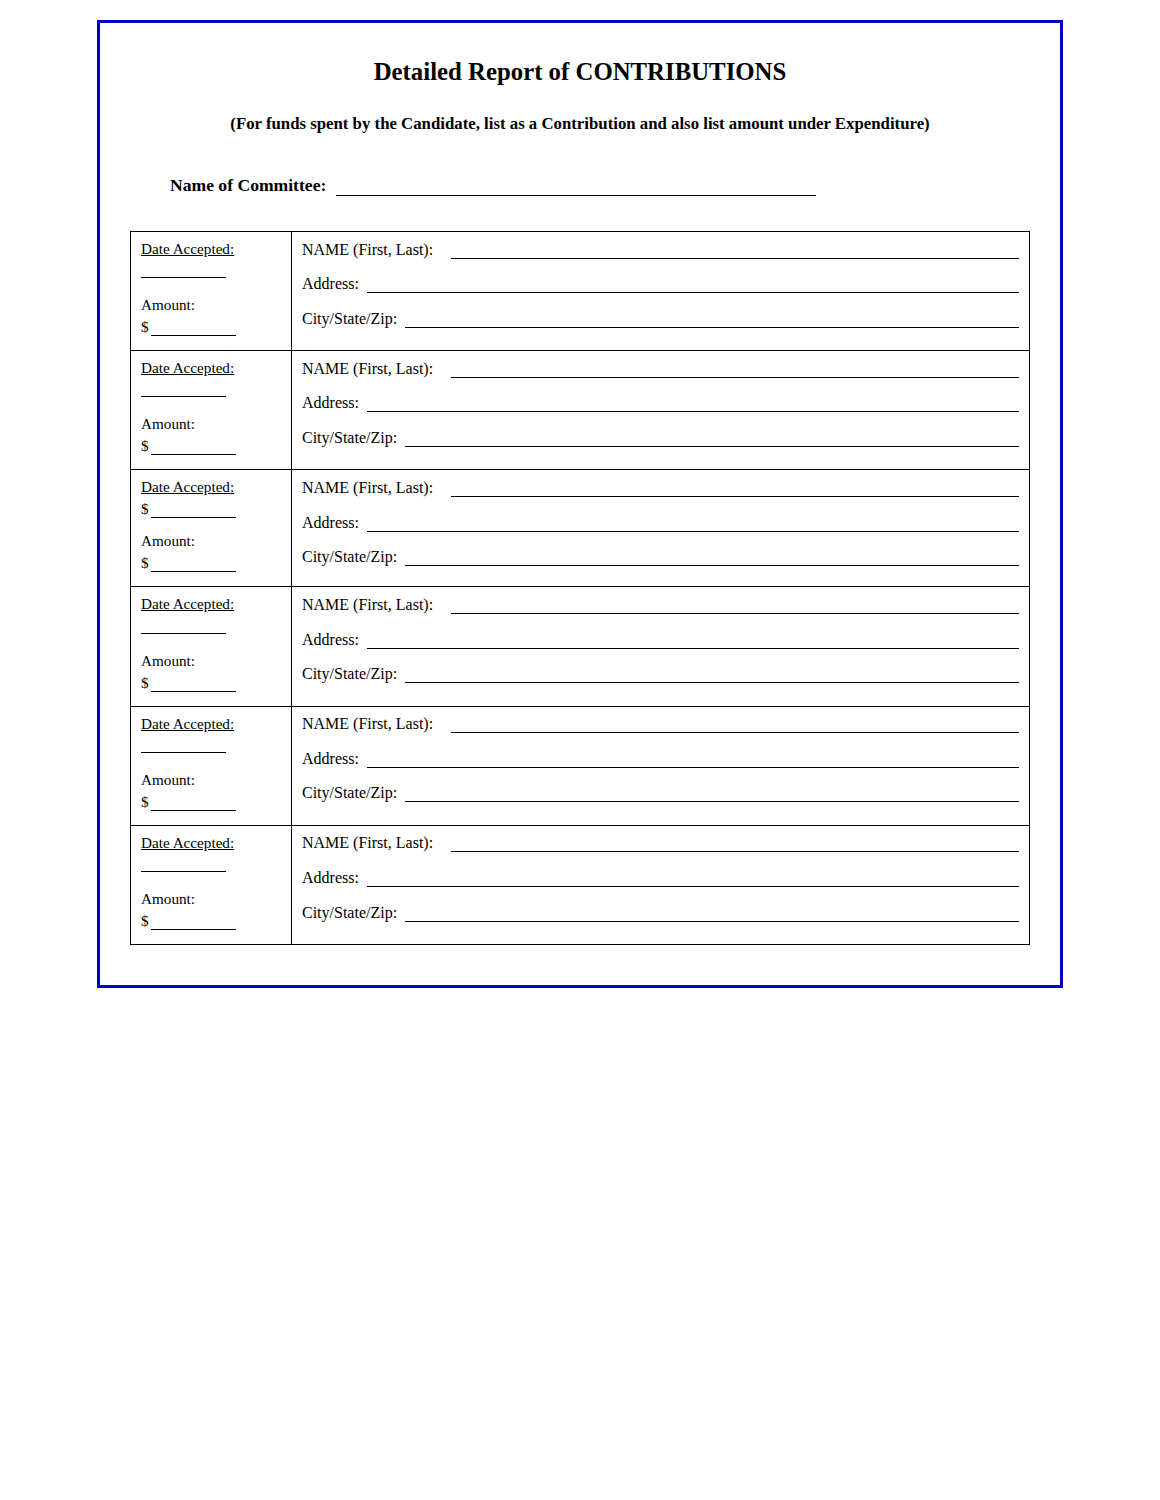Detailed Report of CONTRIBUTIONS
(For funds spent by the Candidate, list as a Contribution and also list amount under Expenditure)
Name of Committee:
| Date Accepted: Amount: $ | NAME (First, Last): Address: City/State/Zip: |
| Date Accepted: Amount: $ | NAME (First, Last): Address: City/State/Zip: |
| Date Accepted: $ Amount: $ | NAME (First, Last): Address: City/State/Zip: |
| Date Accepted: Amount: $ | NAME (First, Last): Address: City/State/Zip: |
| Date Accepted: Amount: $ | NAME (First, Last): Address: City/State/Zip: |
| Date Accepted: Amount: $ | NAME (First, Last): Address: City/State/Zip: |